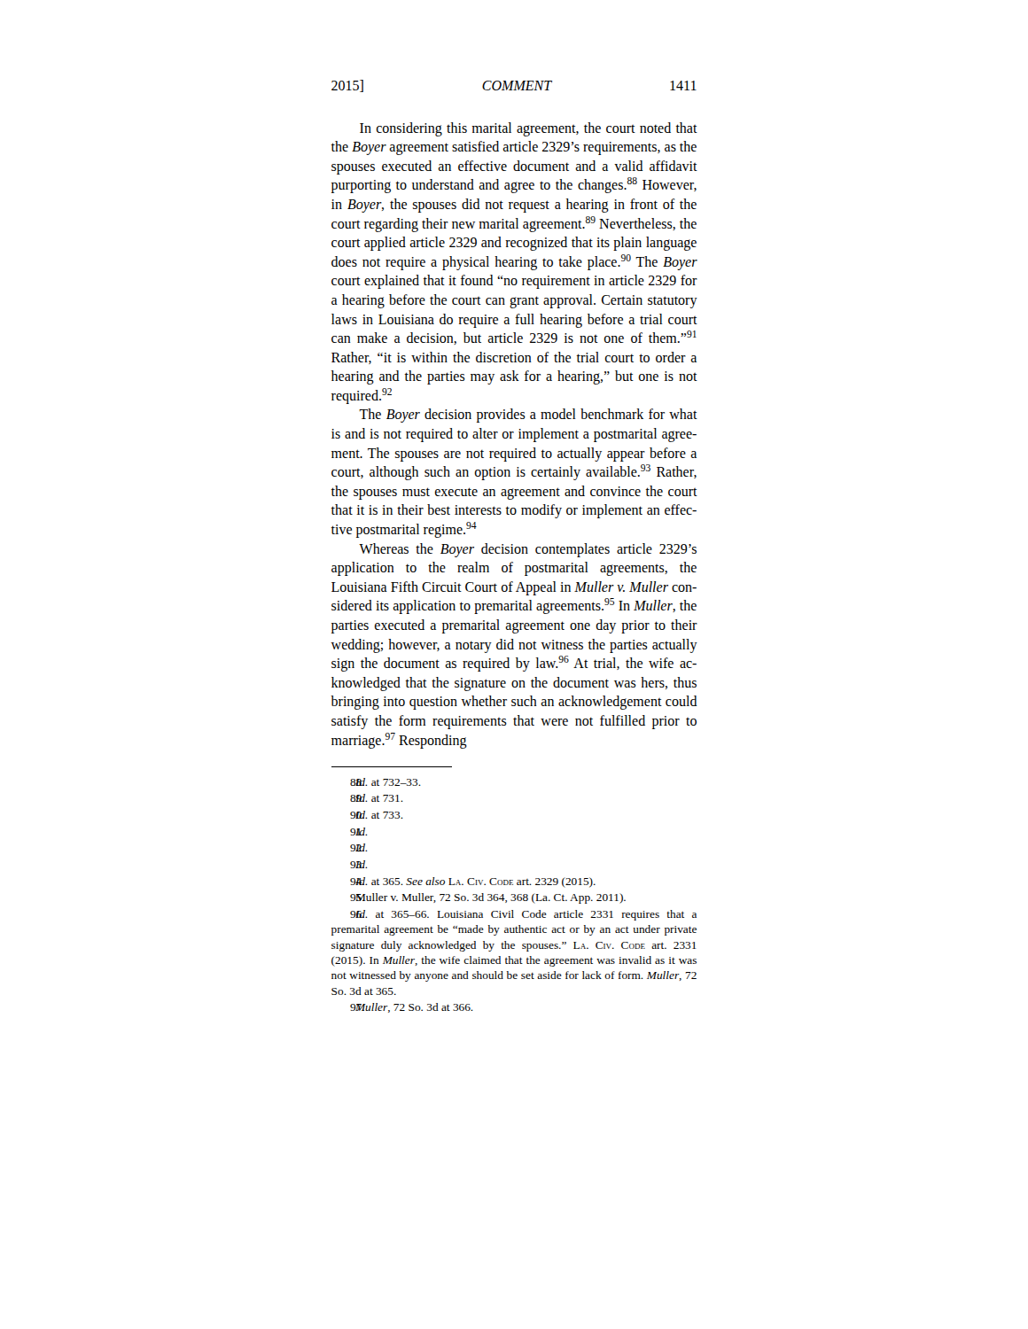2015] COMMENT 1411
In considering this marital agreement, the court noted that the Boyer agreement satisfied article 2329’s requirements, as the spouses executed an effective document and a valid affidavit purporting to understand and agree to the changes.88 However, in Boyer, the spouses did not request a hearing in front of the court regarding their new marital agreement.89 Nevertheless, the court applied article 2329 and recognized that its plain language does not require a physical hearing to take place.90 The Boyer court explained that it found “no requirement in article 2329 for a hearing before the court can grant approval. Certain statutory laws in Louisiana do require a full hearing before a trial court can make a decision, but article 2329 is not one of them.”91 Rather, “it is within the discretion of the trial court to order a hearing and the parties may ask for a hearing,” but one is not required.92
The Boyer decision provides a model benchmark for what is and is not required to alter or implement a postmarital agreement. The spouses are not required to actually appear before a court, although such an option is certainly available.93 Rather, the spouses must execute an agreement and convince the court that it is in their best interests to modify or implement an effective postmarital regime.94
Whereas the Boyer decision contemplates article 2329’s application to the realm of postmarital agreements, the Louisiana Fifth Circuit Court of Appeal in Muller v. Muller considered its application to premarital agreements.95 In Muller, the parties executed a premarital agreement one day prior to their wedding; however, a notary did not witness the parties actually sign the document as required by law.96 At trial, the wife acknowledged that the signature on the document was hers, thus bringing into question whether such an acknowledgement could satisfy the form requirements that were not fulfilled prior to marriage.97 Responding
88. Id. at 732–33.
89. Id. at 731.
90. Id. at 733.
91. Id.
92. Id.
93. Id.
94. Id. at 365. See also La. Civ. Code art. 2329 (2015).
95. Muller v. Muller, 72 So. 3d 364, 368 (La. Ct. App. 2011).
96. Id. at 365–66. Louisiana Civil Code article 2331 requires that a premarital agreement be “made by authentic act or by an act under private signature duly acknowledged by the spouses.” La. Civ. Code art. 2331 (2015). In Muller, the wife claimed that the agreement was invalid as it was not witnessed by anyone and should be set aside for lack of form. Muller, 72 So. 3d at 365.
97. Muller, 72 So. 3d at 366.